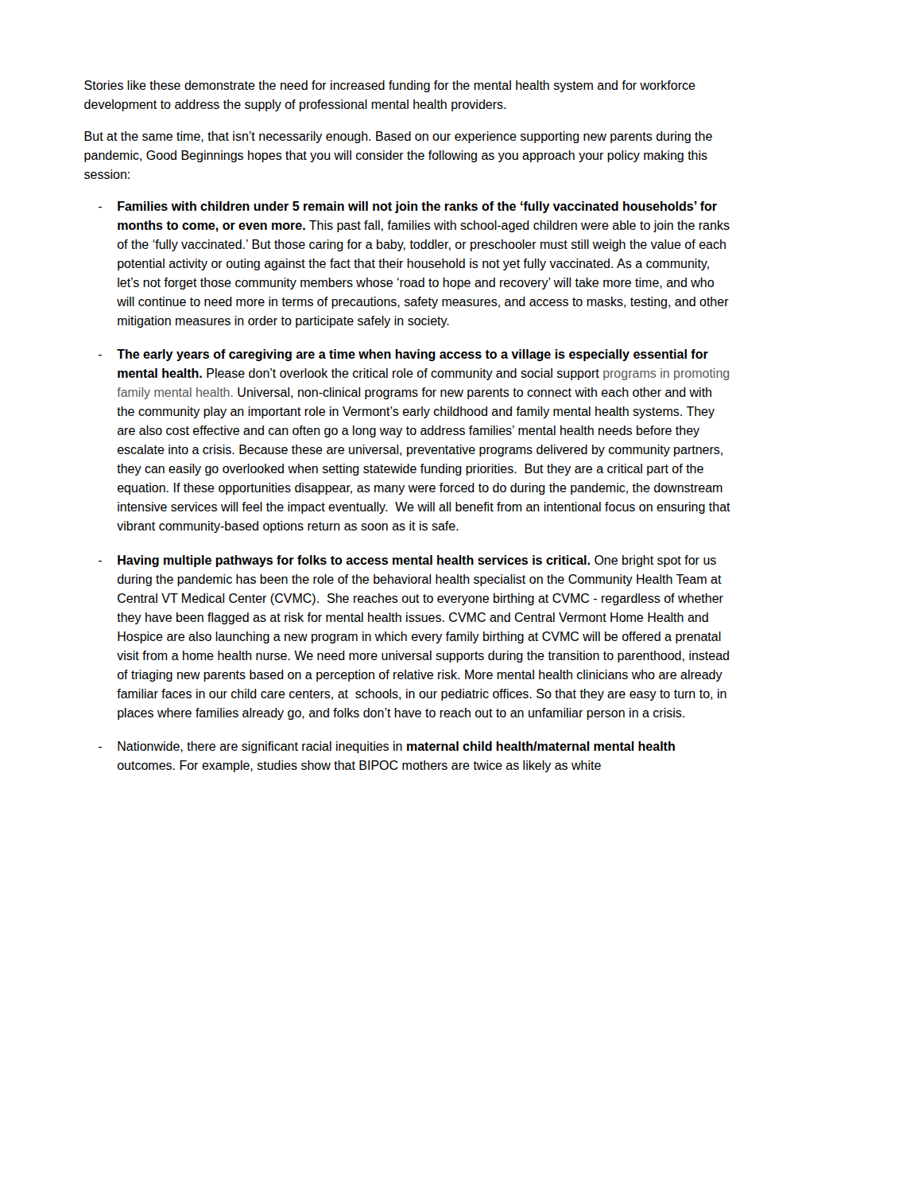Stories like these demonstrate the need for increased funding for the mental health system and for workforce development to address the supply of professional mental health providers.
But at the same time, that isn’t necessarily enough. Based on our experience supporting new parents during the pandemic, Good Beginnings hopes that you will consider the following as you approach your policy making this session:
Families with children under 5 remain will not join the ranks of the ‘fully vaccinated households’ for months to come, or even more. This past fall, families with school-aged children were able to join the ranks of the ‘fully vaccinated.’ But those caring for a baby, toddler, or preschooler must still weigh the value of each potential activity or outing against the fact that their household is not yet fully vaccinated. As a community, let’s not forget those community members whose ‘road to hope and recovery’ will take more time, and who will continue to need more in terms of precautions, safety measures, and access to masks, testing, and other mitigation measures in order to participate safely in society.
The early years of caregiving are a time when having access to a village is especially essential for mental health. Please don’t overlook the critical role of community and social support programs in promoting family mental health. Universal, non-clinical programs for new parents to connect with each other and with the community play an important role in Vermont’s early childhood and family mental health systems. They are also cost effective and can often go a long way to address families’ mental health needs before they escalate into a crisis. Because these are universal, preventative programs delivered by community partners, they can easily go overlooked when setting statewide funding priorities. But they are a critical part of the equation. If these opportunities disappear, as many were forced to do during the pandemic, the downstream intensive services will feel the impact eventually. We will all benefit from an intentional focus on ensuring that vibrant community-based options return as soon as it is safe.
Having multiple pathways for folks to access mental health services is critical. One bright spot for us during the pandemic has been the role of the behavioral health specialist on the Community Health Team at Central VT Medical Center (CVMC). She reaches out to everyone birthing at CVMC - regardless of whether they have been flagged as at risk for mental health issues. CVMC and Central Vermont Home Health and Hospice are also launching a new program in which every family birthing at CVMC will be offered a prenatal visit from a home health nurse. We need more universal supports during the transition to parenthood, instead of triaging new parents based on a perception of relative risk. More mental health clinicians who are already familiar faces in our child care centers, at schools, in our pediatric offices. So that they are easy to turn to, in places where families already go, and folks don’t have to reach out to an unfamiliar person in a crisis.
Nationwide, there are significant racial inequities in maternal child health/maternal mental health outcomes. For example, studies show that BIPOC mothers are twice as likely as white